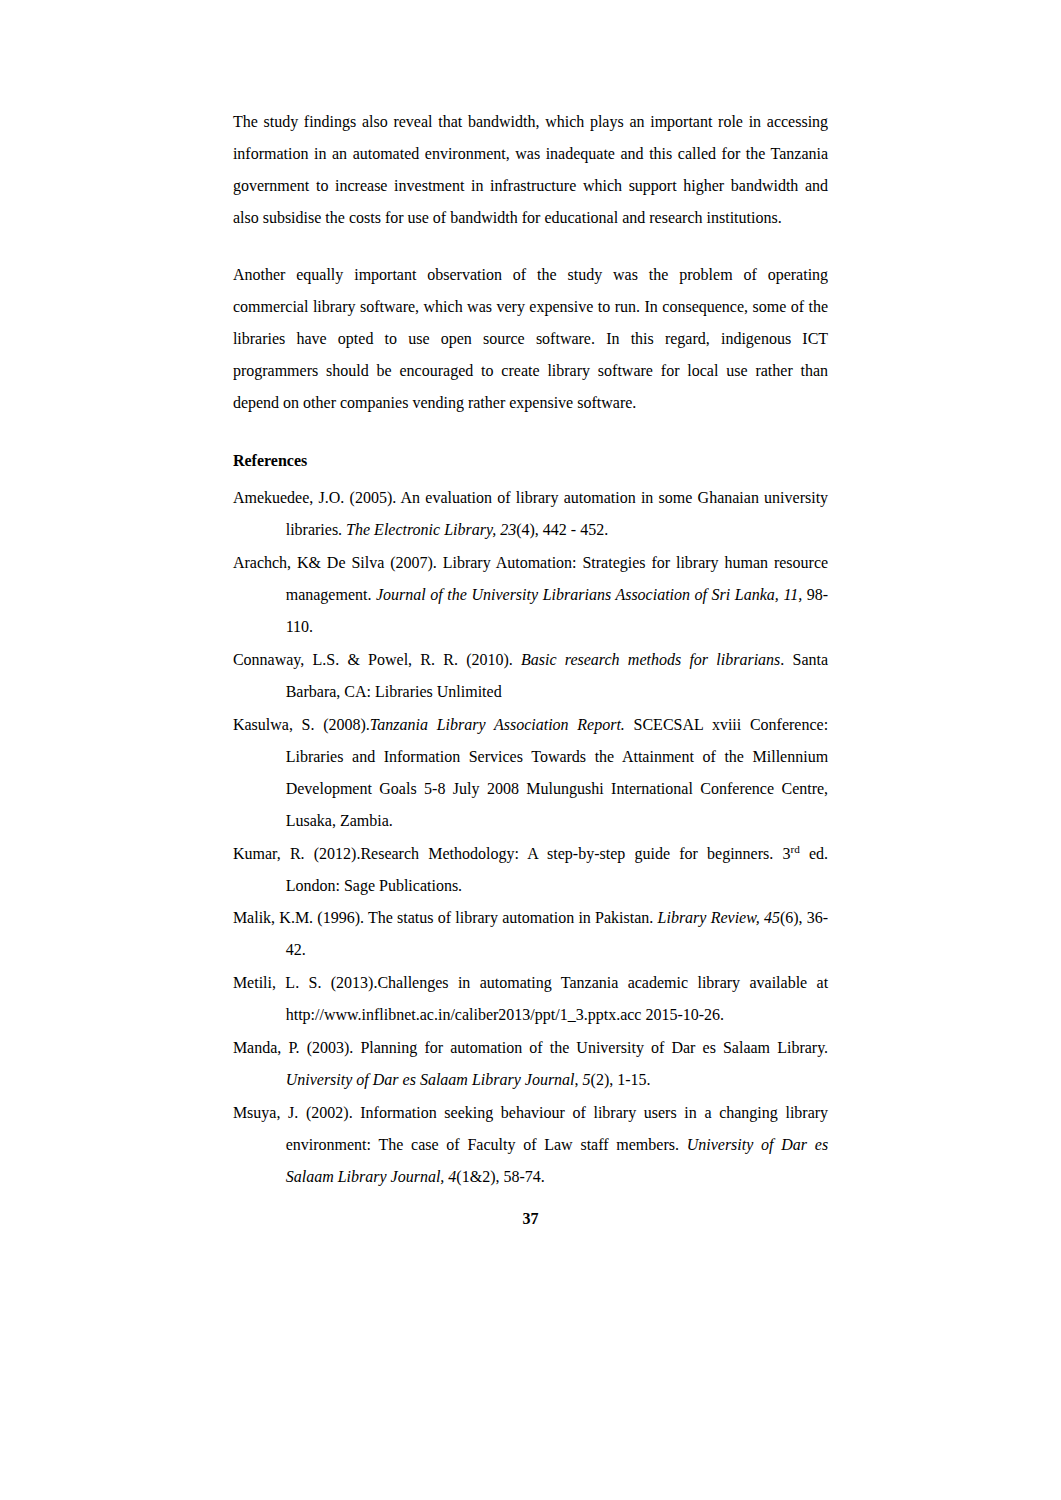The study findings also reveal that bandwidth, which plays an important role in accessing information in an automated environment, was inadequate and this called for the Tanzania government to increase investment in infrastructure which support higher bandwidth and also subsidise the costs for use of bandwidth for educational and research institutions.
Another equally important observation of the study was the problem of operating commercial library software, which was very expensive to run. In consequence, some of the libraries have opted to use open source software. In this regard, indigenous ICT programmers should be encouraged to create library software for local use rather than depend on other companies vending rather expensive software.
References
Amekuedee, J.O. (2005). An evaluation of library automation in some Ghanaian university libraries. The Electronic Library, 23(4), 442 - 452.
Arachch, K& De Silva (2007). Library Automation: Strategies for library human resource management. Journal of the University Librarians Association of Sri Lanka, 11, 98-110.
Connaway, L.S. & Powel, R. R. (2010). Basic research methods for librarians. Santa Barbara, CA: Libraries Unlimited
Kasulwa, S. (2008).Tanzania Library Association Report. SCECSAL xviii Conference: Libraries and Information Services Towards the Attainment of the Millennium Development Goals 5-8 July 2008 Mulungushi International Conference Centre, Lusaka, Zambia.
Kumar, R. (2012).Research Methodology: A step-by-step guide for beginners. 3rd ed. London: Sage Publications.
Malik, K.M. (1996). The status of library automation in Pakistan. Library Review, 45(6), 36-42.
Metili, L. S. (2013).Challenges in automating Tanzania academic library available at http://www.inflibnet.ac.in/caliber2013/ppt/1_3.pptx.acc 2015-10-26.
Manda, P. (2003). Planning for automation of the University of Dar es Salaam Library. University of Dar es Salaam Library Journal, 5(2), 1-15.
Msuya, J. (2002). Information seeking behaviour of library users in a changing library environment: The case of Faculty of Law staff members. University of Dar es Salaam Library Journal, 4(1&2), 58-74.
37